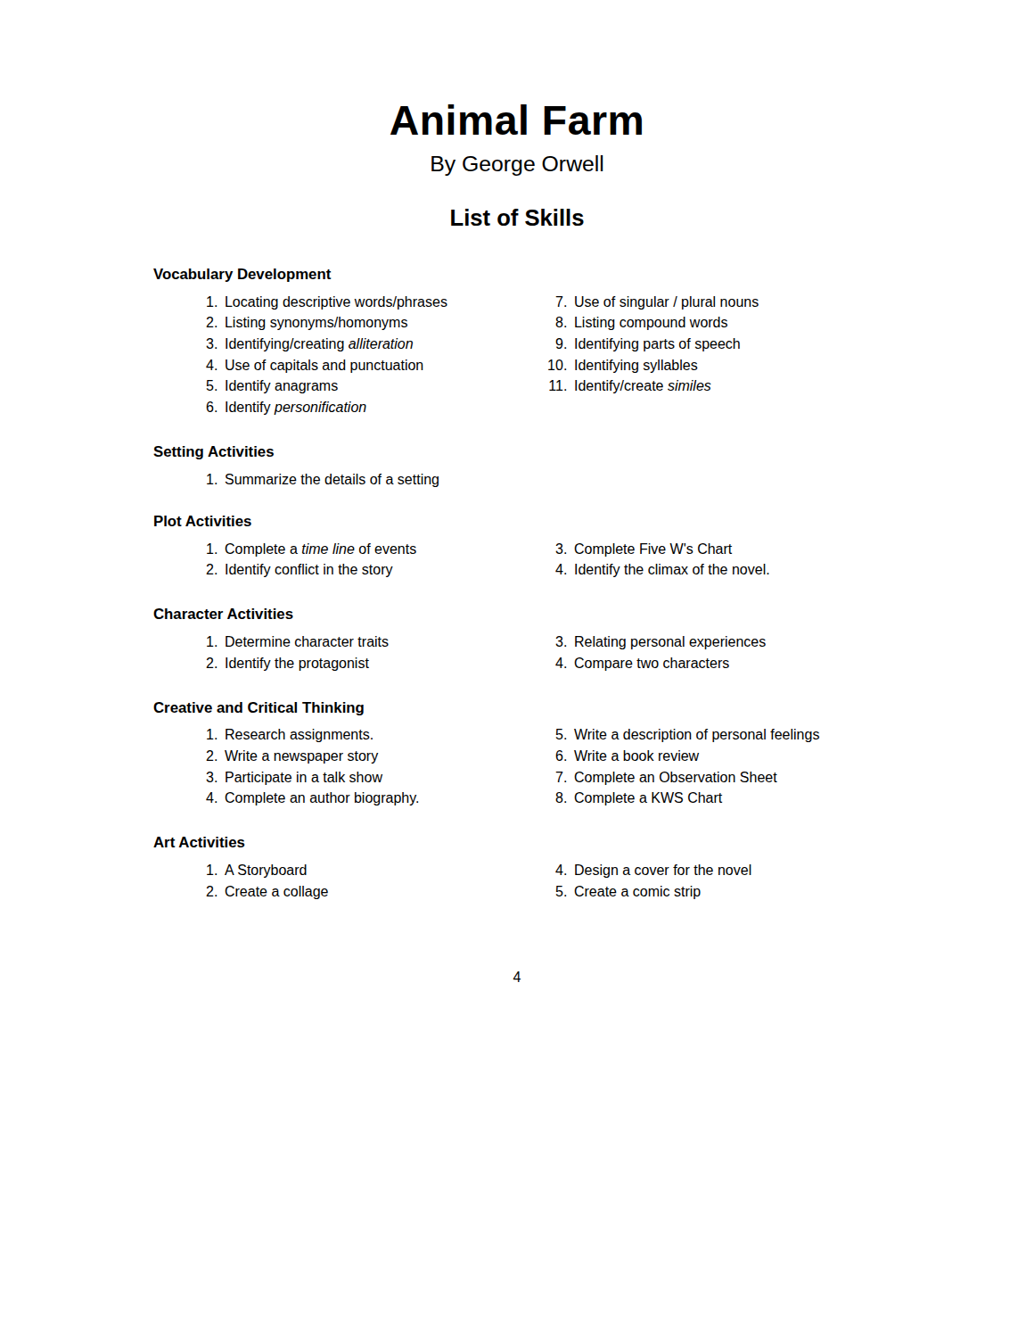Animal Farm
By George Orwell
List of Skills
Vocabulary Development
Locating descriptive words/phrases
Listing synonyms/homonyms
Identifying/creating alliteration
Use of capitals and punctuation
Identify anagrams
Identify personification
Use of singular / plural nouns
Listing compound words
Identifying parts of speech
Identifying syllables
Identify/create similes
Setting Activities
Summarize the details of a setting
Plot Activities
Complete a time line of events
Identify conflict in the story
Complete Five W's Chart
Identify the climax of the novel.
Character Activities
Determine character traits
Identify the protagonist
Relating personal experiences
Compare two characters
Creative and Critical Thinking
Research assignments.
Write a newspaper story
Participate in a talk show
Complete an author biography.
Write a description of personal feelings
Write a book review
Complete an Observation Sheet
Complete a KWS Chart
Art Activities
A Storyboard
Create a collage
Design a cover for the novel
Create a comic strip
4